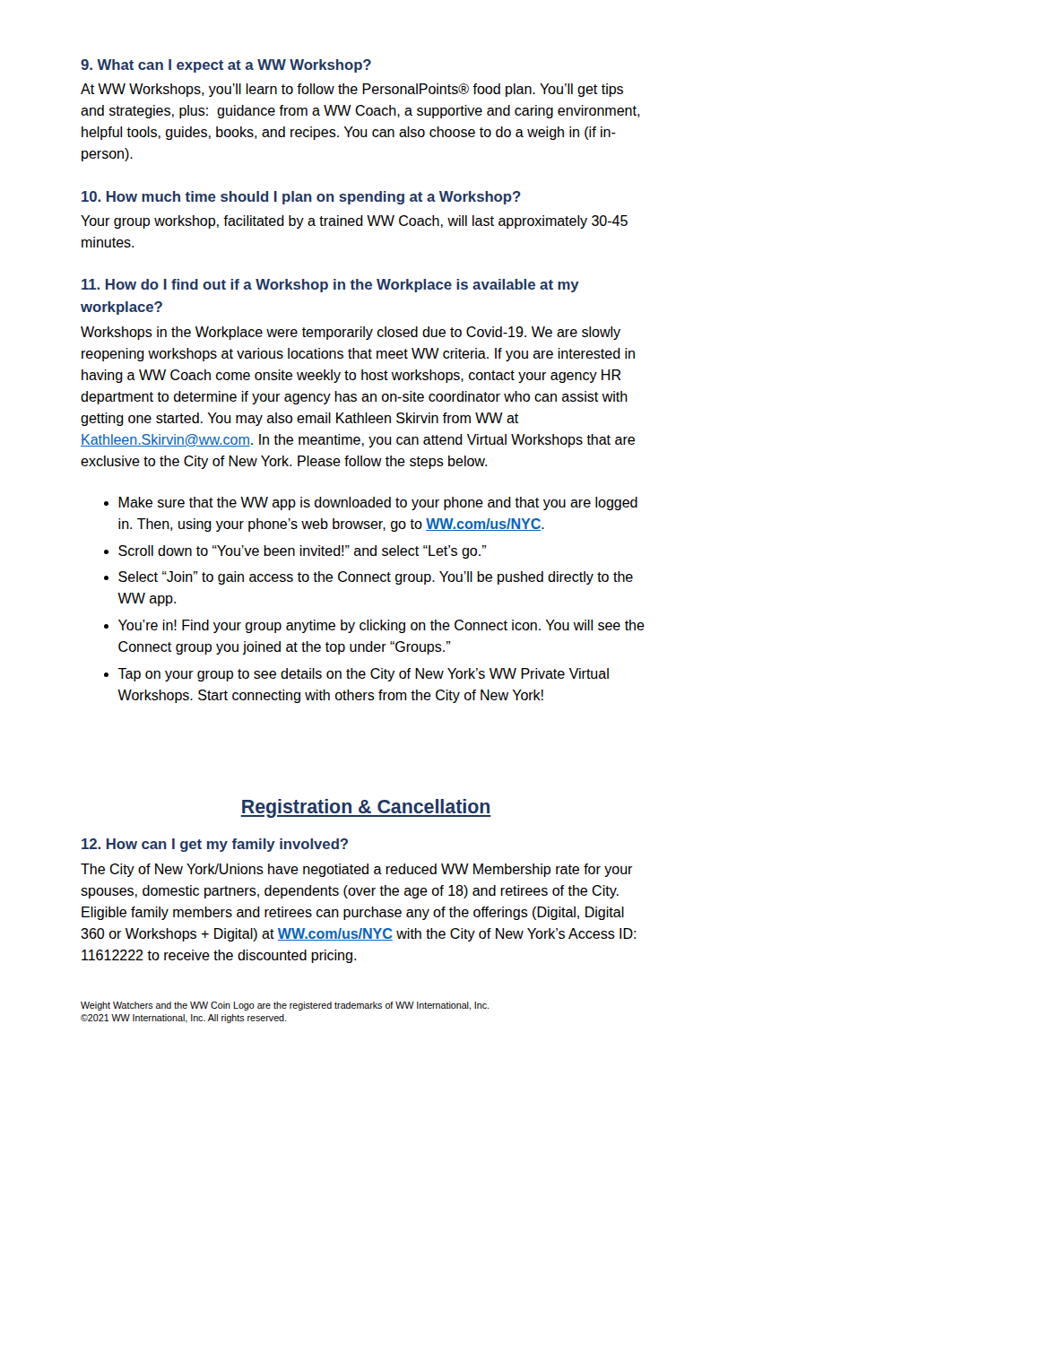9. What can I expect at a WW Workshop?
At WW Workshops, you’ll learn to follow the PersonalPoints® food plan. You’ll get tips and strategies, plus: guidance from a WW Coach, a supportive and caring environment, helpful tools, guides, books, and recipes. You can also choose to do a weigh in (if in-person).
10. How much time should I plan on spending at a Workshop?
Your group workshop, facilitated by a trained WW Coach, will last approximately 30-45 minutes.
11. How do I find out if a Workshop in the Workplace is available at my workplace?
Workshops in the Workplace were temporarily closed due to Covid-19. We are slowly reopening workshops at various locations that meet WW criteria. If you are interested in having a WW Coach come onsite weekly to host workshops, contact your agency HR department to determine if your agency has an on-site coordinator who can assist with getting one started. You may also email Kathleen Skirvin from WW at Kathleen.Skirvin@ww.com. In the meantime, you can attend Virtual Workshops that are exclusive to the City of New York. Please follow the steps below.
Make sure that the WW app is downloaded to your phone and that you are logged in. Then, using your phone’s web browser, go to WW.com/us/NYC.
Scroll down to “You’ve been invited!” and select “Let’s go.”
Select “Join” to gain access to the Connect group. You’ll be pushed directly to the WW app.
You’re in! Find your group anytime by clicking on the Connect icon. You will see the Connect group you joined at the top under “Groups.”
Tap on your group to see details on the City of New York’s WW Private Virtual Workshops. Start connecting with others from the City of New York!
Registration & Cancellation
12. How can I get my family involved?
The City of New York/Unions have negotiated a reduced WW Membership rate for your spouses, domestic partners, dependents (over the age of 18) and retirees of the City. Eligible family members and retirees can purchase any of the offerings (Digital, Digital 360 or Workshops + Digital) at WW.com/us/NYC with the City of New York’s Access ID: 11612222 to receive the discounted pricing.
Weight Watchers and the WW Coin Logo are the registered trademarks of WW International, Inc.
©2021 WW International, Inc. All rights reserved.